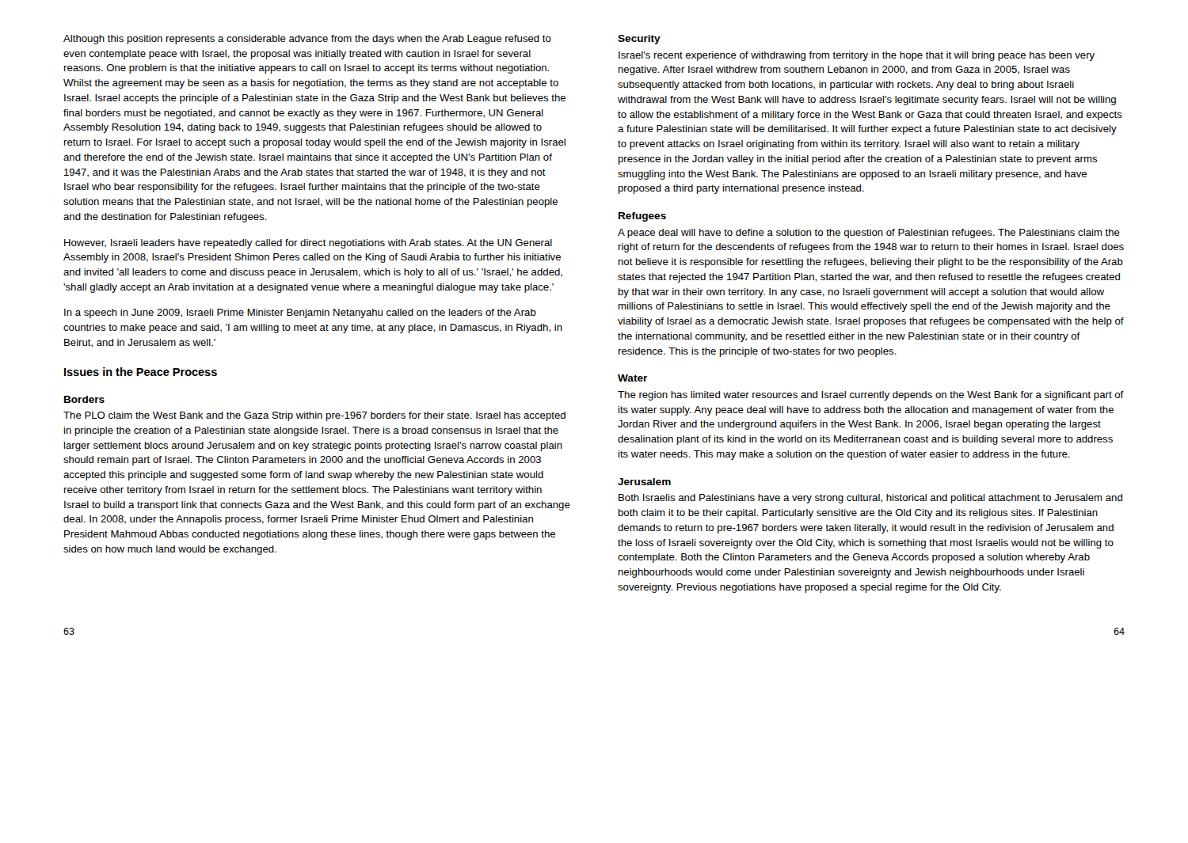Although this position represents a considerable advance from the days when the Arab League refused to even contemplate peace with Israel, the proposal was initially treated with caution in Israel for several reasons. One problem is that the initiative appears to call on Israel to accept its terms without negotiation. Whilst the agreement may be seen as a basis for negotiation, the terms as they stand are not acceptable to Israel. Israel accepts the principle of a Palestinian state in the Gaza Strip and the West Bank but believes the final borders must be negotiated, and cannot be exactly as they were in 1967. Furthermore, UN General Assembly Resolution 194, dating back to 1949, suggests that Palestinian refugees should be allowed to return to Israel. For Israel to accept such a proposal today would spell the end of the Jewish majority in Israel and therefore the end of the Jewish state. Israel maintains that since it accepted the UN's Partition Plan of 1947, and it was the Palestinian Arabs and the Arab states that started the war of 1948, it is they and not Israel who bear responsibility for the refugees. Israel further maintains that the principle of the two-state solution means that the Palestinian state, and not Israel, will be the national home of the Palestinian people and the destination for Palestinian refugees.
However, Israeli leaders have repeatedly called for direct negotiations with Arab states. At the UN General Assembly in 2008, Israel's President Shimon Peres called on the King of Saudi Arabia to further his initiative and invited 'all leaders to come and discuss peace in Jerusalem, which is holy to all of us.' 'Israel,' he added, 'shall gladly accept an Arab invitation at a designated venue where a meaningful dialogue may take place.'
In a speech in June 2009, Israeli Prime Minister Benjamin Netanyahu called on the leaders of the Arab countries to make peace and said, 'I am willing to meet at any time, at any place, in Damascus, in Riyadh, in Beirut, and in Jerusalem as well.'
Issues in the Peace Process
Borders
The PLO claim the West Bank and the Gaza Strip within pre-1967 borders for their state. Israel has accepted in principle the creation of a Palestinian state alongside Israel. There is a broad consensus in Israel that the larger settlement blocs around Jerusalem and on key strategic points protecting Israel's narrow coastal plain should remain part of Israel. The Clinton Parameters in 2000 and the unofficial Geneva Accords in 2003 accepted this principle and suggested some form of land swap whereby the new Palestinian state would receive other territory from Israel in return for the settlement blocs. The Palestinians want territory within Israel to build a transport link that connects Gaza and the West Bank, and this could form part of an exchange deal. In 2008, under the Annapolis process, former Israeli Prime Minister Ehud Olmert and Palestinian President Mahmoud Abbas conducted negotiations along these lines, though there were gaps between the sides on how much land would be exchanged.
63
Security
Israel's recent experience of withdrawing from territory in the hope that it will bring peace has been very negative. After Israel withdrew from southern Lebanon in 2000, and from Gaza in 2005, Israel was subsequently attacked from both locations, in particular with rockets. Any deal to bring about Israeli withdrawal from the West Bank will have to address Israel's legitimate security fears. Israel will not be willing to allow the establishment of a military force in the West Bank or Gaza that could threaten Israel, and expects a future Palestinian state will be demilitarised. It will further expect a future Palestinian state to act decisively to prevent attacks on Israel originating from within its territory. Israel will also want to retain a military presence in the Jordan valley in the initial period after the creation of a Palestinian state to prevent arms smuggling into the West Bank. The Palestinians are opposed to an Israeli military presence, and have proposed a third party international presence instead.
Refugees
A peace deal will have to define a solution to the question of Palestinian refugees. The Palestinians claim the right of return for the descendents of refugees from the 1948 war to return to their homes in Israel. Israel does not believe it is responsible for resettling the refugees, believing their plight to be the responsibility of the Arab states that rejected the 1947 Partition Plan, started the war, and then refused to resettle the refugees created by that war in their own territory. In any case, no Israeli government will accept a solution that would allow millions of Palestinians to settle in Israel. This would effectively spell the end of the Jewish majority and the viability of Israel as a democratic Jewish state. Israel proposes that refugees be compensated with the help of the international community, and be resettled either in the new Palestinian state or in their country of residence. This is the principle of two-states for two peoples.
Water
The region has limited water resources and Israel currently depends on the West Bank for a significant part of its water supply. Any peace deal will have to address both the allocation and management of water from the Jordan River and the underground aquifers in the West Bank. In 2006, Israel began operating the largest desalination plant of its kind in the world on its Mediterranean coast and is building several more to address its water needs. This may make a solution on the question of water easier to address in the future.
Jerusalem
Both Israelis and Palestinians have a very strong cultural, historical and political attachment to Jerusalem and both claim it to be their capital. Particularly sensitive are the Old City and its religious sites. If Palestinian demands to return to pre-1967 borders were taken literally, it would result in the redivision of Jerusalem and the loss of Israeli sovereignty over the Old City, which is something that most Israelis would not be willing to contemplate. Both the Clinton Parameters and the Geneva Accords proposed a solution whereby Arab neighbourhoods would come under Palestinian sovereignty and Jewish neighbourhoods under Israeli sovereignty. Previous negotiations have proposed a special regime for the Old City.
64